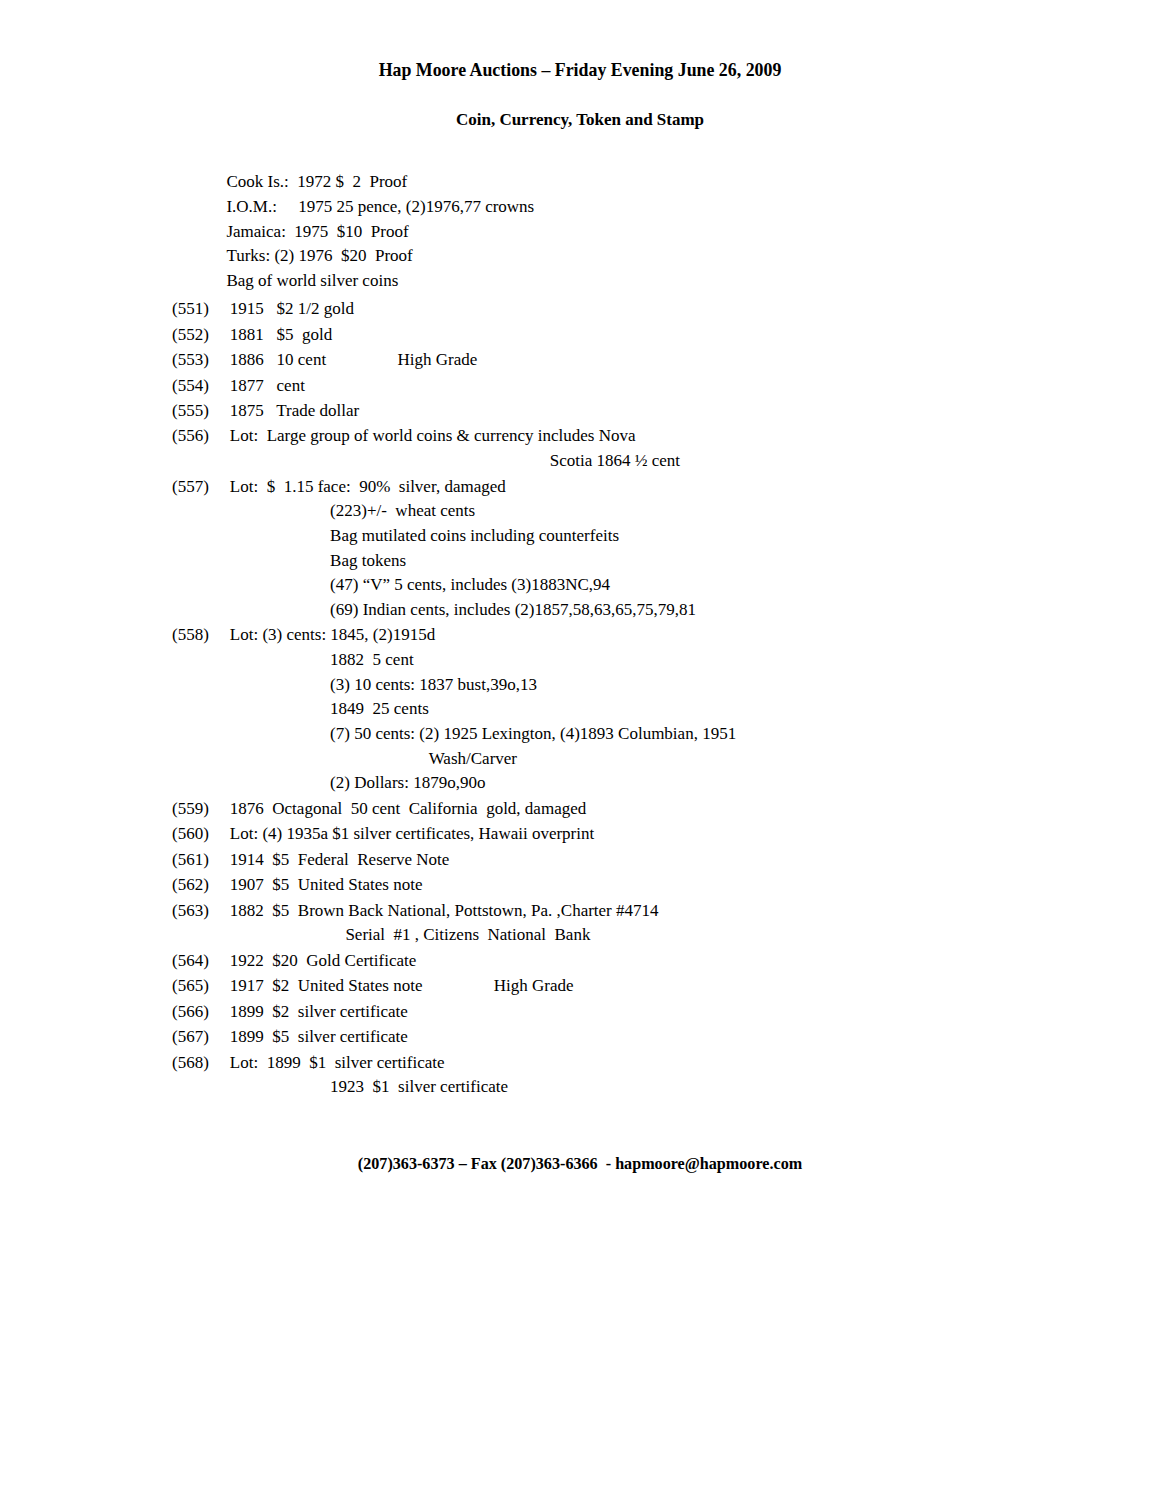Hap Moore Auctions – Friday Evening June 26, 2009
Coin, Currency, Token and Stamp
Cook Is.: 1972 $ 2 Proof
I.O.M.: 1975 25 pence, (2)1976,77 crowns
Jamaica: 1975 $10 Proof
Turks: (2) 1976 $20 Proof
Bag of world silver coins
(551) 1915 $2 1/2 gold
(552) 1881 $5 gold
(553) 1886 10 centHigh Grade
(554) 1877 cent
(555) 1875 Trade dollar
(556) Lot: Large group of world coins & currency includes Nova Scotia 1864 ½ cent
(557) Lot: $ 1.15 face: 90% silver, damaged (223)+/- wheat cents Bag mutilated coins including counterfeits Bag tokens (47) “V” 5 cents, includes (3)1883NC,94 (69) Indian cents, includes (2)1857,58,63,65,75,79,81
(558) Lot: (3) cents: 1845, (2)1915d 1882 5 cent (3) 10 cents: 1837 bust,39o,13 1849 25 cents (7) 50 cents: (2) 1925 Lexington, (4)1893 Columbian, 1951 Wash/Carver (2) Dollars: 1879o,90o
(559) 1876 Octagonal 50 cent California gold, damaged
(560) Lot: (4) 1935a $1 silver certificates, Hawaii overprint
(561) 1914 $5 Federal Reserve Note
(562) 1907 $5 United States note
(563) 1882 $5 Brown Back National, Pottstown, Pa. ,Charter #4714 Serial #1 , Citizens National Bank
(564) 1922 $20 Gold Certificate
(565) 1917 $2 United States noteHigh Grade
(566) 1899 $2 silver certificate
(567) 1899 $5 silver certificate
(568) Lot: 1899 $1 silver certificate 1923 $1 silver certificate
(207)363-6373 – Fax (207)363-6366 - hapmoore@hapmoore.com